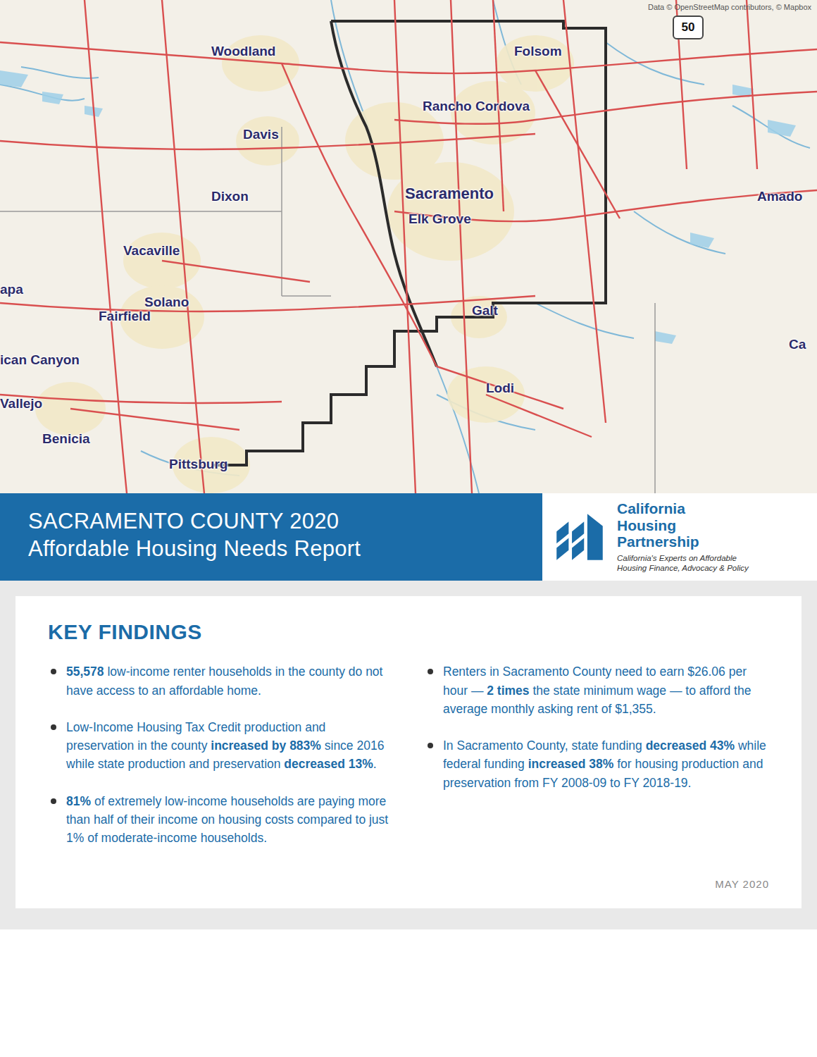Data © OpenStreetMap contributors, © Mapbox
Woodland Folsom Rancho Cordova Davis Sacramento Amado Dixon Elk Grove Vacaville apa Solano Fairfield Galt Ca ican Canyon Lodi Vallejo Benicia Pittsburg
50
SACRAMENTO COUNTY 2020
Affordable Housing Needs Report
California
Housing
Partnership
California's Experts on Affordable
Housing Finance, Advocacy & Policy
KEY FINDINGS
55,578 low-income renter households in the county do not have access to an affordable home.
Low-Income Housing Tax Credit production and preservation in the county increased by 883% since 2016 while state production and preservation decreased 13%.
81% of extremely low-income households are paying more than half of their income on housing costs compared to just 1% of moderate-income households.
Renters in Sacramento County need to earn $26.06 per hour — 2 times the state minimum wage — to afford the average monthly asking rent of $1,355.
In Sacramento County, state funding decreased 43% while federal funding increased 38% for housing production and preservation from FY 2008-09 to FY 2018-19.
MAY 2020